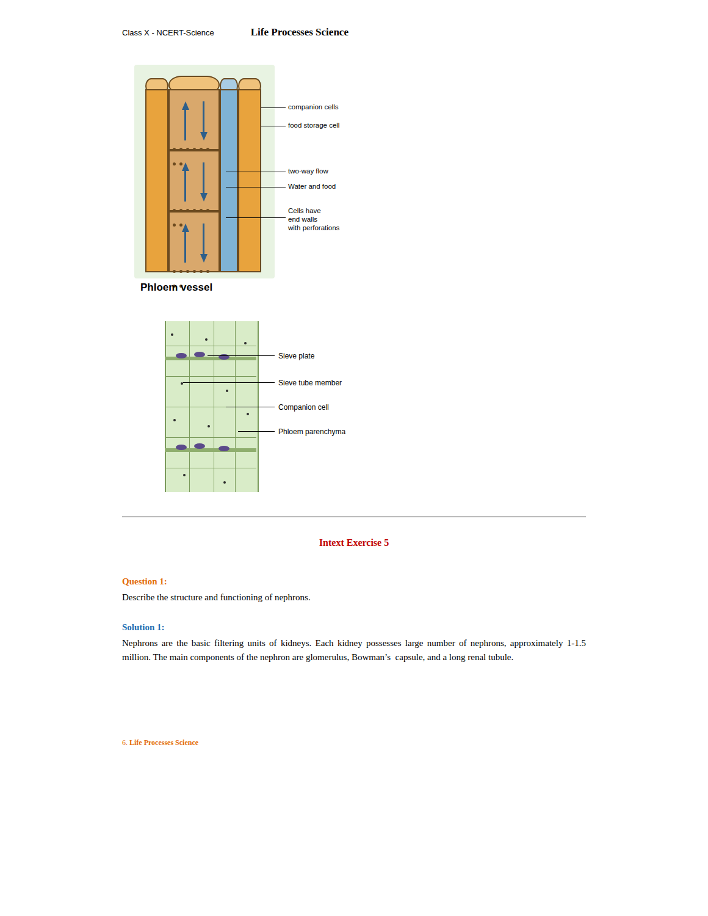Class X - NCERT-Science
Life Processes Science
companion cells
food storage cell
two-way flow
Water and food
Cells have
end walls
with perforations
Phloem vessel
Sieve plate
Sieve tube member
Companion cell
Phloem parenchyma
Intext Exercise 5
Question 1:
Describe the structure and functioning of nephrons.
Solution 1:
Nephrons are the basic filtering units of kidneys. Each kidney possesses large number of nephrons, approximately 1-1.5 million. The main components of the nephron are glomerulus, Bowman’s capsule, and a long renal tubule.
6. Life Processes Science